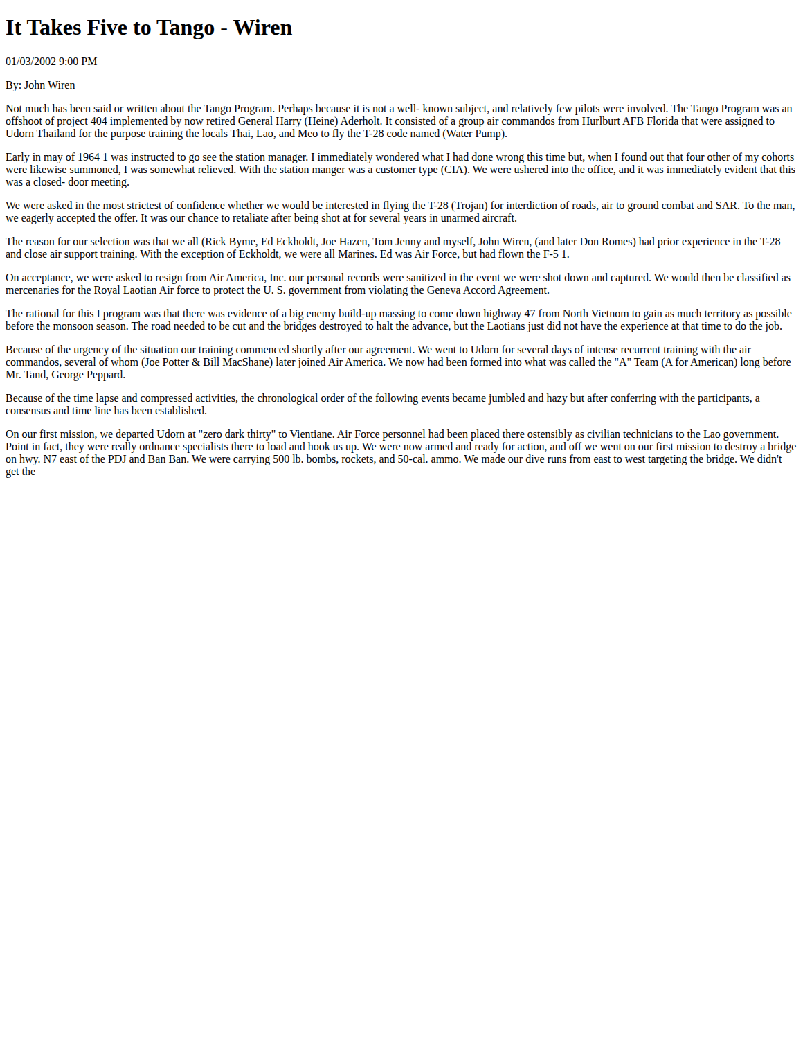It Takes Five to Tango - Wiren
01/03/2002 9:00 PM
By: John Wiren
Not much has been said or written about the Tango Program. Perhaps because it is not a well- known subject, and relatively few pilots were involved. The Tango Program was an offshoot of project 404 implemented by now retired General Harry (Heine) Aderholt. It consisted of a group air commandos from Hurlburt AFB Florida that were assigned to Udorn Thailand for the purpose training the locals Thai, Lao, and Meo to fly the T-28 code named (Water Pump).
Early in may of 1964 1 was instructed to go see the station manager. I immediately wondered what I had done wrong this time but, when I found out that four other of my cohorts were likewise summoned, I was somewhat relieved. With the station manger was a customer type (CIA). We were ushered into the office, and it was immediately evident that this was a closed- door meeting.
We were asked in the most strictest of confidence whether we would be interested in flying the T-28 (Trojan) for interdiction of roads, air to ground combat and SAR. To the man, we eagerly accepted the offer. It was our chance to retaliate after being shot at for several years in unarmed aircraft.
The reason for our selection was that we all (Rick Byme, Ed Eckholdt, Joe Hazen, Tom Jenny and myself, John Wiren, (and later Don Romes) had prior experience in the T-28 and close air support training. With the exception of Eckholdt, we were all Marines. Ed was Air Force, but had flown the F-5 1.
On acceptance, we were asked to resign from Air America, Inc. our personal records were sanitized in the event we were shot down and captured. We would then be classified as mercenaries for the Royal Laotian Air force to protect the U. S. government from violating the Geneva Accord Agreement.
The rational for this I program was that there was evidence of a big enemy build-up massing to come down highway 47 from North Vietnom to gain as much territory as possible before the monsoon season. The road needed to be cut and the bridges destroyed to halt the advance, but the Laotians just did not have the experience at that time to do the job.
Because of the urgency of the situation our training commenced shortly after our agreement. We went to Udorn for several days of intense recurrent training with the air commandos, several of whom (Joe Potter & Bill MacShane) later joined Air America. We now had been formed into what was called the "A" Team (A for American) long before Mr. Tand, George Peppard.
Because of the time lapse and compressed activities, the chronological order of the following events became jumbled and hazy but after conferring with the participants, a consensus and time line has been established.
On our first mission, we departed Udorn at "zero dark thirty" to Vientiane. Air Force personnel had been placed there ostensibly as civilian technicians to the Lao government. Point in fact, they were really ordnance specialists there to load and hook us up. We were now armed and ready for action, and off we went on our first mission to destroy a bridge on hwy. N7 east of the PDJ and Ban Ban. We were carrying 500 lb. bombs, rockets, and 50-cal. ammo. We made our dive runs from east to west targeting the bridge. We didn't get the